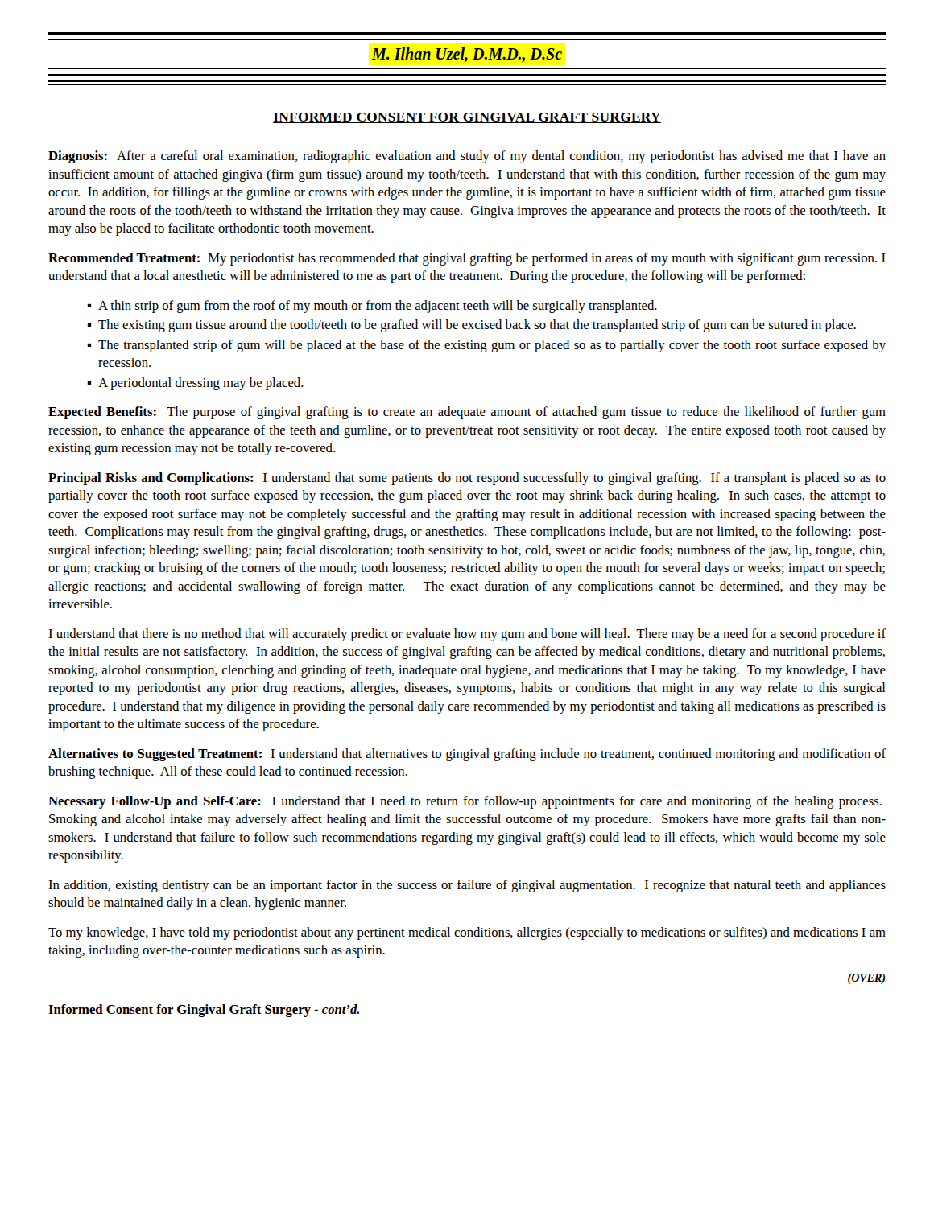M. Ilhan Uzel, D.M.D., D.Sc
INFORMED CONSENT FOR GINGIVAL GRAFT SURGERY
Diagnosis: After a careful oral examination, radiographic evaluation and study of my dental condition, my periodontist has advised me that I have an insufficient amount of attached gingiva (firm gum tissue) around my tooth/teeth. I understand that with this condition, further recession of the gum may occur. In addition, for fillings at the gumline or crowns with edges under the gumline, it is important to have a sufficient width of firm, attached gum tissue around the roots of the tooth/teeth to withstand the irritation they may cause. Gingiva improves the appearance and protects the roots of the tooth/teeth. It may also be placed to facilitate orthodontic tooth movement.
Recommended Treatment: My periodontist has recommended that gingival grafting be performed in areas of my mouth with significant gum recession. I understand that a local anesthetic will be administered to me as part of the treatment. During the procedure, the following will be performed:
A thin strip of gum from the roof of my mouth or from the adjacent teeth will be surgically transplanted.
The existing gum tissue around the tooth/teeth to be grafted will be excised back so that the transplanted strip of gum can be sutured in place.
The transplanted strip of gum will be placed at the base of the existing gum or placed so as to partially cover the tooth root surface exposed by recession.
A periodontal dressing may be placed.
Expected Benefits: The purpose of gingival grafting is to create an adequate amount of attached gum tissue to reduce the likelihood of further gum recession, to enhance the appearance of the teeth and gumline, or to prevent/treat root sensitivity or root decay. The entire exposed tooth root caused by existing gum recession may not be totally re-covered.
Principal Risks and Complications: I understand that some patients do not respond successfully to gingival grafting. If a transplant is placed so as to partially cover the tooth root surface exposed by recession, the gum placed over the root may shrink back during healing. In such cases, the attempt to cover the exposed root surface may not be completely successful and the grafting may result in additional recession with increased spacing between the teeth. Complications may result from the gingival grafting, drugs, or anesthetics. These complications include, but are not limited, to the following: post-surgical infection; bleeding; swelling; pain; facial discoloration; tooth sensitivity to hot, cold, sweet or acidic foods; numbness of the jaw, lip, tongue, chin, or gum; cracking or bruising of the corners of the mouth; tooth looseness; restricted ability to open the mouth for several days or weeks; impact on speech; allergic reactions; and accidental swallowing of foreign matter. The exact duration of any complications cannot be determined, and they may be irreversible.
I understand that there is no method that will accurately predict or evaluate how my gum and bone will heal. There may be a need for a second procedure if the initial results are not satisfactory. In addition, the success of gingival grafting can be affected by medical conditions, dietary and nutritional problems, smoking, alcohol consumption, clenching and grinding of teeth, inadequate oral hygiene, and medications that I may be taking. To my knowledge, I have reported to my periodontist any prior drug reactions, allergies, diseases, symptoms, habits or conditions that might in any way relate to this surgical procedure. I understand that my diligence in providing the personal daily care recommended by my periodontist and taking all medications as prescribed is important to the ultimate success of the procedure.
Alternatives to Suggested Treatment: I understand that alternatives to gingival grafting include no treatment, continued monitoring and modification of brushing technique. All of these could lead to continued recession.
Necessary Follow-Up and Self-Care: I understand that I need to return for follow-up appointments for care and monitoring of the healing process. Smoking and alcohol intake may adversely affect healing and limit the successful outcome of my procedure. Smokers have more grafts fail than non-smokers. I understand that failure to follow such recommendations regarding my gingival graft(s) could lead to ill effects, which would become my sole responsibility.
In addition, existing dentistry can be an important factor in the success or failure of gingival augmentation. I recognize that natural teeth and appliances should be maintained daily in a clean, hygienic manner.
To my knowledge, I have told my periodontist about any pertinent medical conditions, allergies (especially to medications or sulfites) and medications I am taking, including over-the-counter medications such as aspirin.
(OVER)
Informed Consent for Gingival Graft Surgery - cont’d.